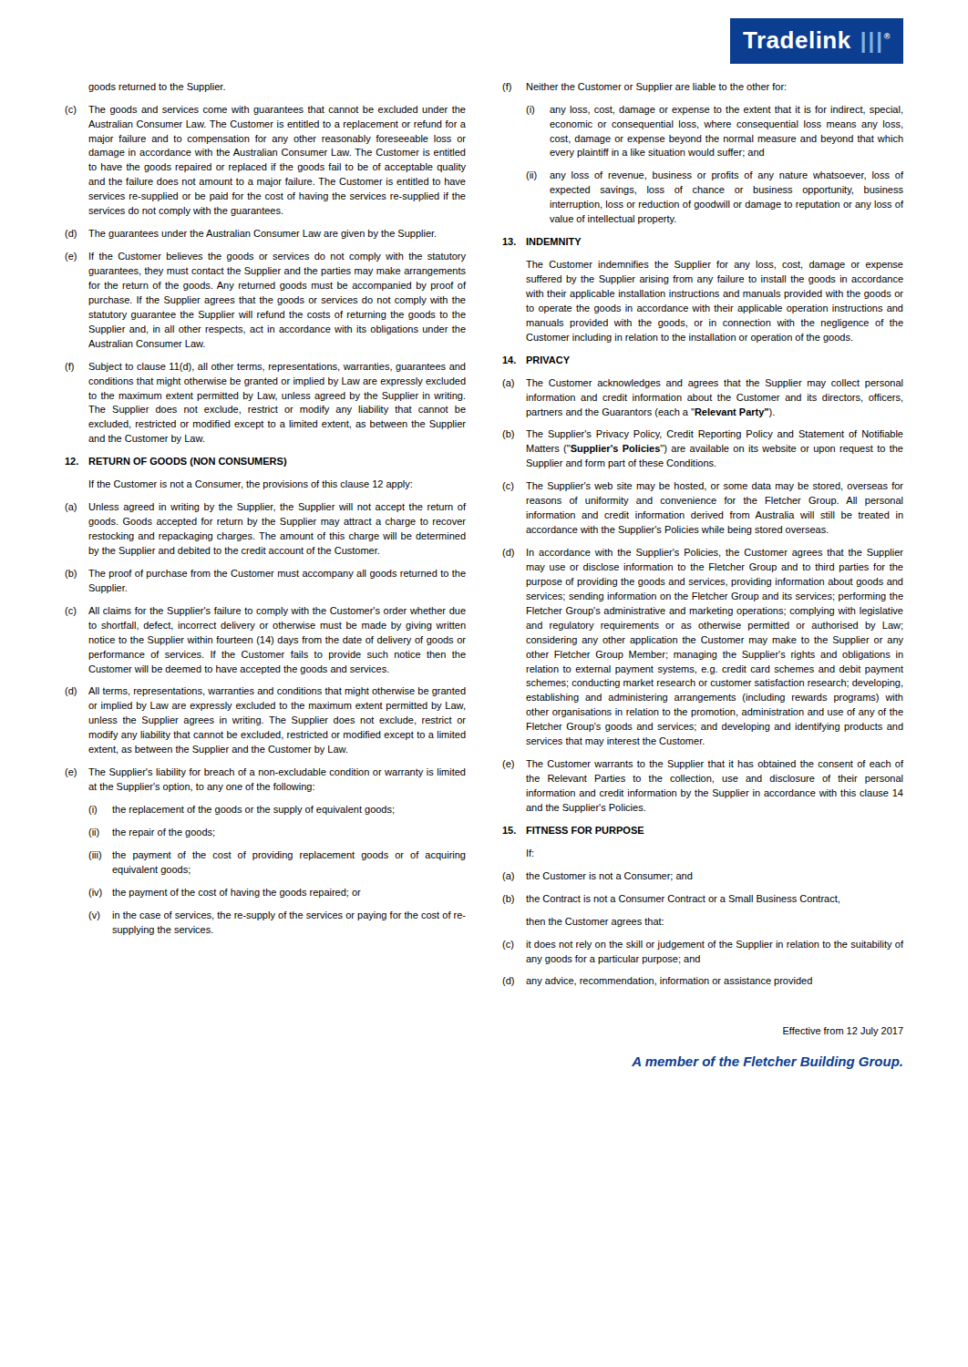Tradelink|||®
goods returned to the Supplier.
(c)
The goods and services come with guarantees that cannot be excluded under the Australian Consumer Law. The Customer is entitled to a replacement or refund for a major failure and to compensation for any other reasonably foreseeable loss or damage in accordance with the Australian Consumer Law. The Customer is entitled to have the goods repaired or replaced if the goods fail to be of acceptable quality and the failure does not amount to a major failure. The Customer is entitled to have services re-supplied or be paid for the cost of having the services re-supplied if the services do not comply with the guarantees.
(d)
The guarantees under the Australian Consumer Law are given by the Supplier.
(e)
If the Customer believes the goods or services do not comply with the statutory guarantees, they must contact the Supplier and the parties may make arrangements for the return of the goods. Any returned goods must be accompanied by proof of purchase. If the Supplier agrees that the goods or services do not comply with the statutory guarantee the Supplier will refund the costs of returning the goods to the Supplier and, in all other respects, act in accordance with its obligations under the Australian Consumer Law.
(f)
Subject to clause 11(d), all other terms, representations, warranties, guarantees and conditions that might otherwise be granted or implied by Law are expressly excluded to the maximum extent permitted by Law, unless agreed by the Supplier in writing. The Supplier does not exclude, restrict or modify any liability that cannot be excluded, restricted or modified except to a limited extent, as between the Supplier and the Customer by Law.
12.
Return of Goods (Non Consumers)
If the Customer is not a Consumer, the provisions of this clause 12 apply:
(a)
Unless agreed in writing by the Supplier, the Supplier will not accept the return of goods. Goods accepted for return by the Supplier may attract a charge to recover restocking and repackaging charges. The amount of this charge will be determined by the Supplier and debited to the credit account of the Customer.
(b)
The proof of purchase from the Customer must accompany all goods returned to the Supplier.
(c)
All claims for the Supplier's failure to comply with the Customer's order whether due to shortfall, defect, incorrect delivery or otherwise must be made by giving written notice to the Supplier within fourteen (14) days from the date of delivery of goods or performance of services. If the Customer fails to provide such notice then the Customer will be deemed to have accepted the goods and services.
(d)
All terms, representations, warranties and conditions that might otherwise be granted or implied by Law are expressly excluded to the maximum extent permitted by Law, unless the Supplier agrees in writing. The Supplier does not exclude, restrict or modify any liability that cannot be excluded, restricted or modified except to a limited extent, as between the Supplier and the Customer by Law.
(e)
The Supplier's liability for breach of a non-excludable condition or warranty is limited at the Supplier's option, to any one of the following:
(i)
the replacement of the goods or the supply of equivalent goods;
(ii)
the repair of the goods;
(iii)
the payment of the cost of providing replacement goods or of acquiring equivalent goods;
(iv)
the payment of the cost of having the goods repaired; or
(v)
in the case of services, the re-supply of the services or paying for the cost of re-supplying the services.
(f)
Neither the Customer or Supplier are liable to the other for:
(i)
any loss, cost, damage or expense to the extent that it is for indirect, special, economic or consequential loss, where consequential loss means any loss, cost, damage or expense beyond the normal measure and beyond that which every plaintiff in a like situation would suffer; and
(ii)
any loss of revenue, business or profits of any nature whatsoever, loss of expected savings, loss of chance or business opportunity, business interruption, loss or reduction of goodwill or damage to reputation or any loss of value of intellectual property.
13.
Indemnity
The Customer indemnifies the Supplier for any loss, cost, damage or expense suffered by the Supplier arising from any failure to install the goods in accordance with their applicable installation instructions and manuals provided with the goods or to operate the goods in accordance with their applicable operation instructions and manuals provided with the goods, or in connection with the negligence of the Customer including in relation to the installation or operation of the goods.
14.
Privacy
(a)
The Customer acknowledges and agrees that the Supplier may collect personal information and credit information about the Customer and its directors, officers, partners and the Guarantors (each a "Relevant Party").
(b)
The Supplier's Privacy Policy, Credit Reporting Policy and Statement of Notifiable Matters ("Supplier's Policies") are available on its website or upon request to the Supplier and form part of these Conditions.
(c)
The Supplier's web site may be hosted, or some data may be stored, overseas for reasons of uniformity and convenience for the Fletcher Group. All personal information and credit information derived from Australia will still be treated in accordance with the Supplier's Policies while being stored overseas.
(d)
In accordance with the Supplier's Policies, the Customer agrees that the Supplier may use or disclose information to the Fletcher Group and to third parties for the purpose of providing the goods and services, providing information about goods and services; sending information on the Fletcher Group and its services; performing the Fletcher Group's administrative and marketing operations; complying with legislative and regulatory requirements or as otherwise permitted or authorised by Law; considering any other application the Customer may make to the Supplier or any other Fletcher Group Member; managing the Supplier's rights and obligations in relation to external payment systems, e.g. credit card schemes and debit payment schemes; conducting market research or customer satisfaction research; developing, establishing and administering arrangements (including rewards programs) with other organisations in relation to the promotion, administration and use of any of the Fletcher Group's goods and services; and developing and identifying products and services that may interest the Customer.
(e)
The Customer warrants to the Supplier that it has obtained the consent of each of the Relevant Parties to the collection, use and disclosure of their personal information and credit information by the Supplier in accordance with this clause 14 and the Supplier's Policies.
15.
Fitness for Purpose
If:
(a)
the Customer is not a Consumer; and
(b)
the Contract is not a Consumer Contract or a Small Business Contract,
then the Customer agrees that:
(c)
it does not rely on the skill or judgement of the Supplier in relation to the suitability of any goods for a particular purpose; and
(d)
any advice, recommendation, information or assistance provided
Effective from 12 July 2017
A member of the Fletcher Building Group.